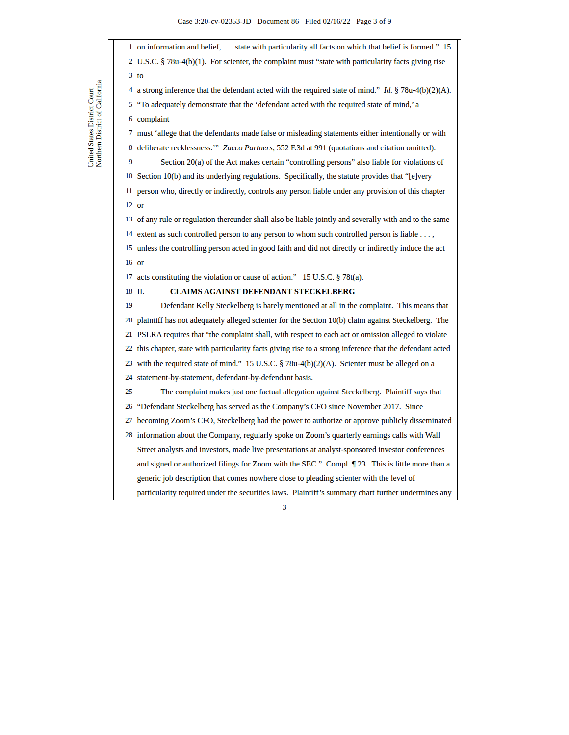Case 3:20-cv-02353-JD Document 86 Filed 02/16/22 Page 3 of 9
United States District CourtNorthern District of California
1
2
3
4
5
6
7
8
9
10
11
12
13
14
15
16
17
18
19
20
21
22
23
24
25
26
27
28
on information and belief, . . . state with particularity all facts on which that belief is formed.” 15
U.S.C. § 78u-4(b)(1). For scienter, the complaint must “state with particularity facts giving rise to
a strong inference that the defendant acted with the required state of mind.” Id. § 78u-4(b)(2)(A).
“To adequately demonstrate that the ‘defendant acted with the required state of mind,’ a complaint
must ‘allege that the defendants made false or misleading statements either intentionally or with
deliberate recklessness.’” Zucco Partners, 552 F.3d at 991 (quotations and citation omitted).
Section 20(a) of the Act makes certain “controlling persons” also liable for violations of
Section 10(b) and its underlying regulations. Specifically, the statute provides that “[e]very
person who, directly or indirectly, controls any person liable under any provision of this chapter or
of any rule or regulation thereunder shall also be liable jointly and severally with and to the same
extent as such controlled person to any person to whom such controlled person is liable . . . ,
unless the controlling person acted in good faith and did not directly or indirectly induce the act or
acts constituting the violation or cause of action.” 15 U.S.C. § 78t(a).
II.
Claims Against Defendant Steckelberg
Defendant Kelly Steckelberg is barely mentioned at all in the complaint. This means that
plaintiff has not adequately alleged scienter for the Section 10(b) claim against Steckelberg. The
PSLRA requires that “the complaint shall, with respect to each act or omission alleged to violate
this chapter, state with particularity facts giving rise to a strong inference that the defendant acted
with the required state of mind.” 15 U.S.C. § 78u-4(b)(2)(A). Scienter must be alleged on a
statement-by-statement, defendant-by-defendant basis.
The complaint makes just one factual allegation against Steckelberg. Plaintiff says that
“Defendant Steckelberg has served as the Company’s CFO since November 2017. Since
becoming Zoom’s CFO, Steckelberg had the power to authorize or approve publicly disseminated
information about the Company, regularly spoke on Zoom’s quarterly earnings calls with Wall
Street analysts and investors, made live presentations at analyst-sponsored investor conferences
and signed or authorized filings for Zoom with the SEC.” Compl. ¶ 23. This is little more than a
generic job description that comes nowhere close to pleading scienter with the level of
particularity required under the securities laws. Plaintiff’s summary chart further undermines any
3